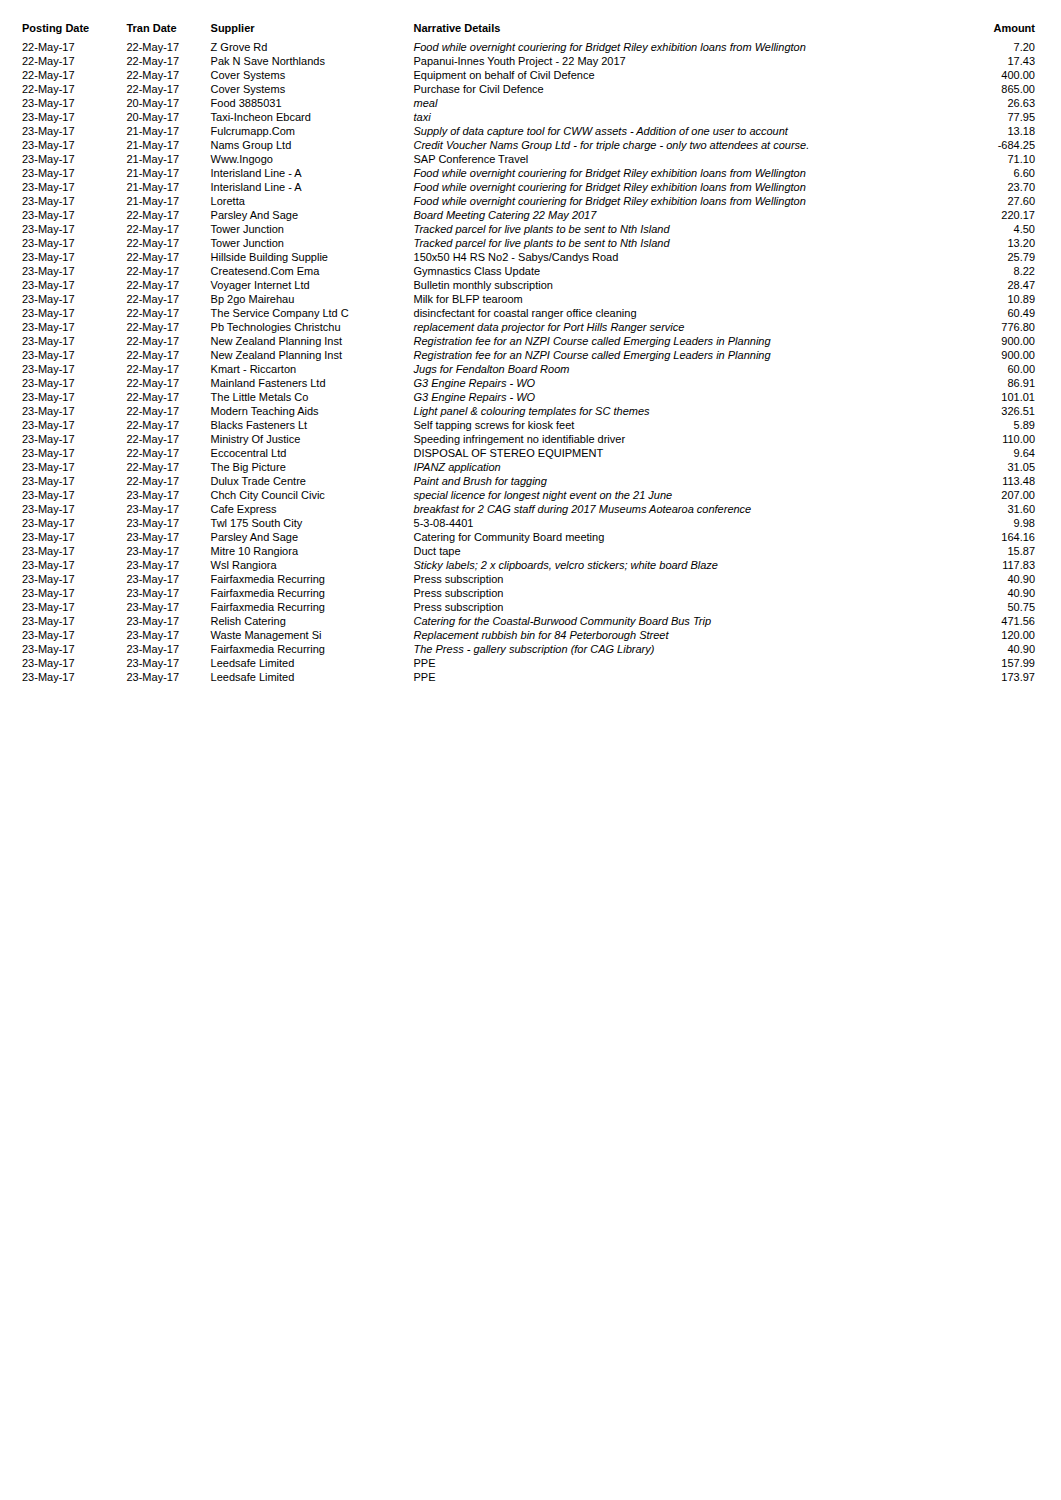| Posting Date | Tran Date | Supplier | Narrative Details | Amount |
| --- | --- | --- | --- | --- |
| 22-May-17 | 22-May-17 | Z Grove Rd | Food while overnight couriering for Bridget Riley exhibition loans from Wellington | 7.20 |
| 22-May-17 | 22-May-17 | Pak N Save Northlands | Papanui-Innes Youth Project - 22 May 2017 | 17.43 |
| 22-May-17 | 22-May-17 | Cover Systems | Equipment on behalf of Civil Defence | 400.00 |
| 22-May-17 | 22-May-17 | Cover Systems | Purchase for Civil Defence | 865.00 |
| 23-May-17 | 20-May-17 | Food 3885031 | meal | 26.63 |
| 23-May-17 | 20-May-17 | Taxi-Incheon Ebcard | taxi | 77.95 |
| 23-May-17 | 21-May-17 | Fulcrumapp.Com | Supply of data capture tool for CWW assets - Addition of one user to account | 13.18 |
| 23-May-17 | 21-May-17 | Nams Group Ltd | Credit Voucher Nams Group Ltd - for triple charge - only two attendees at course. | -684.25 |
| 23-May-17 | 21-May-17 | Www.Ingogo | SAP Conference Travel | 71.10 |
| 23-May-17 | 21-May-17 | Interisland Line - A | Food while overnight couriering for Bridget Riley exhibition loans from Wellington | 6.60 |
| 23-May-17 | 21-May-17 | Interisland Line - A | Food while overnight couriering for Bridget Riley exhibition loans from Wellington | 23.70 |
| 23-May-17 | 21-May-17 | Loretta | Food while overnight couriering for Bridget Riley exhibition loans from Wellington | 27.60 |
| 23-May-17 | 22-May-17 | Parsley And Sage | Board Meeting Catering 22 May 2017 | 220.17 |
| 23-May-17 | 22-May-17 | Tower Junction | Tracked parcel for live plants to be sent to Nth Island | 4.50 |
| 23-May-17 | 22-May-17 | Tower Junction | Tracked parcel for live plants to be sent to Nth Island | 13.20 |
| 23-May-17 | 22-May-17 | Hillside Building Supplie | 150x50 H4 RS No2 - Sabys/Candys Road | 25.79 |
| 23-May-17 | 22-May-17 | Createsend.Com Ema | Gymnastics Class Update | 8.22 |
| 23-May-17 | 22-May-17 | Voyager Internet Ltd | Bulletin monthly subscription | 28.47 |
| 23-May-17 | 22-May-17 | Bp 2go Mairehau | Milk for BLFP tearoom | 10.89 |
| 23-May-17 | 22-May-17 | The Service Company Ltd C | disincfectant for coastal ranger office cleaning | 60.49 |
| 23-May-17 | 22-May-17 | Pb Technologies Christchu | replacement data projector for Port Hills Ranger service | 776.80 |
| 23-May-17 | 22-May-17 | New Zealand Planning Inst | Registration fee for an NZPI Course called Emerging Leaders in Planning | 900.00 |
| 23-May-17 | 22-May-17 | New Zealand Planning Inst | Registration fee for an NZPI Course called Emerging Leaders in Planning | 900.00 |
| 23-May-17 | 22-May-17 | Kmart - Riccarton | Jugs for Fendalton Board Room | 60.00 |
| 23-May-17 | 22-May-17 | Mainland Fasteners Ltd | G3 Engine Repairs - WO | 86.91 |
| 23-May-17 | 22-May-17 | The Little Metals Co | G3 Engine Repairs - WO | 101.01 |
| 23-May-17 | 22-May-17 | Modern Teaching Aids | Light panel & colouring templates for SC themes | 326.51 |
| 23-May-17 | 22-May-17 | Blacks Fasteners Lt | Self tapping screws for kiosk feet | 5.89 |
| 23-May-17 | 22-May-17 | Ministry Of Justice | Speeding infringement no identifiable driver | 110.00 |
| 23-May-17 | 22-May-17 | Eccocentral Ltd | DISPOSAL OF STEREO EQUIPMENT | 9.64 |
| 23-May-17 | 22-May-17 | The Big Picture | IPANZ application | 31.05 |
| 23-May-17 | 22-May-17 | Dulux Trade Centre | Paint and Brush for tagging | 113.48 |
| 23-May-17 | 23-May-17 | Chch City Council Civic | special licence for longest night event on the 21 June | 207.00 |
| 23-May-17 | 23-May-17 | Cafe Express | breakfast for 2 CAG staff during 2017 Museums Aotearoa conference | 31.60 |
| 23-May-17 | 23-May-17 | Twl 175 South City | 5-3-08-4401 | 9.98 |
| 23-May-17 | 23-May-17 | Parsley And Sage | Catering for Community Board meeting | 164.16 |
| 23-May-17 | 23-May-17 | Mitre 10 Rangiora | Duct tape | 15.87 |
| 23-May-17 | 23-May-17 | Wsl Rangiora | Sticky labels; 2 x clipboards, velcro stickers; white board Blaze | 117.83 |
| 23-May-17 | 23-May-17 | Fairfaxmedia Recurring | Press subscription | 40.90 |
| 23-May-17 | 23-May-17 | Fairfaxmedia Recurring | Press subscription | 40.90 |
| 23-May-17 | 23-May-17 | Fairfaxmedia Recurring | Press subscription | 50.75 |
| 23-May-17 | 23-May-17 | Relish Catering | Catering for the Coastal-Burwood Community Board Bus Trip | 471.56 |
| 23-May-17 | 23-May-17 | Waste Management Si | Replacement rubbish bin for 84 Peterborough Street | 120.00 |
| 23-May-17 | 23-May-17 | Fairfaxmedia Recurring | The Press - gallery subscription (for CAG Library) | 40.90 |
| 23-May-17 | 23-May-17 | Leedsafe Limited | PPE | 157.99 |
| 23-May-17 | 23-May-17 | Leedsafe Limited | PPE | 173.97 |